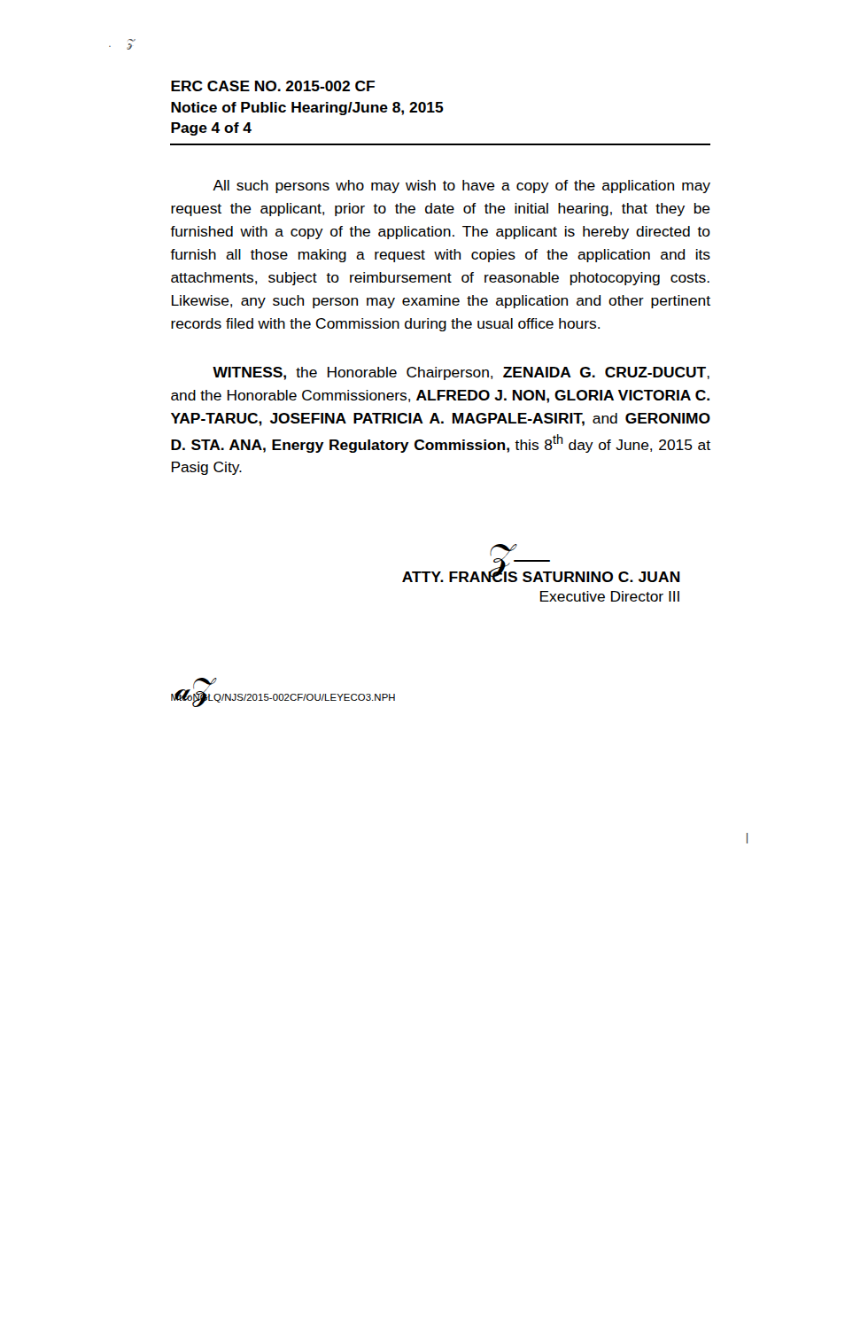. 𝒵
ERC CASE NO. 2015-002 CF Notice of Public Hearing/June 8, 2015 Page 4 of 4
All such persons who may wish to have a copy of the application may request the applicant, prior to the date of the initial hearing, that they be furnished with a copy of the application. The applicant is hereby directed to furnish all those making a request with copies of the application and its attachments, subject to reimbursement of reasonable photocopying costs. Likewise, any such person may examine the application and other pertinent records filed with the Commission during the usual office hours.
WITNESS, the Honorable Chairperson, ZENAIDA G. CRUZ-DUCUT, and the Honorable Commissioners, ALFREDO J. NON, GLORIA VICTORIA C. YAP-TARUC, JOSEFINA PATRICIA A. MAGPALE-ASIRIT, and GERONIMO D. STA. ANA, Energy Regulatory Commission, this 8th day of June, 2015 at Pasig City.
𝒵— ATTY. FRANCIS SATURNINO C. JUAN
Executive Director III
𝒶𝒵 MtcoNGLQ/NJS/2015-002CF/OU/LEYECO3.NPH
|